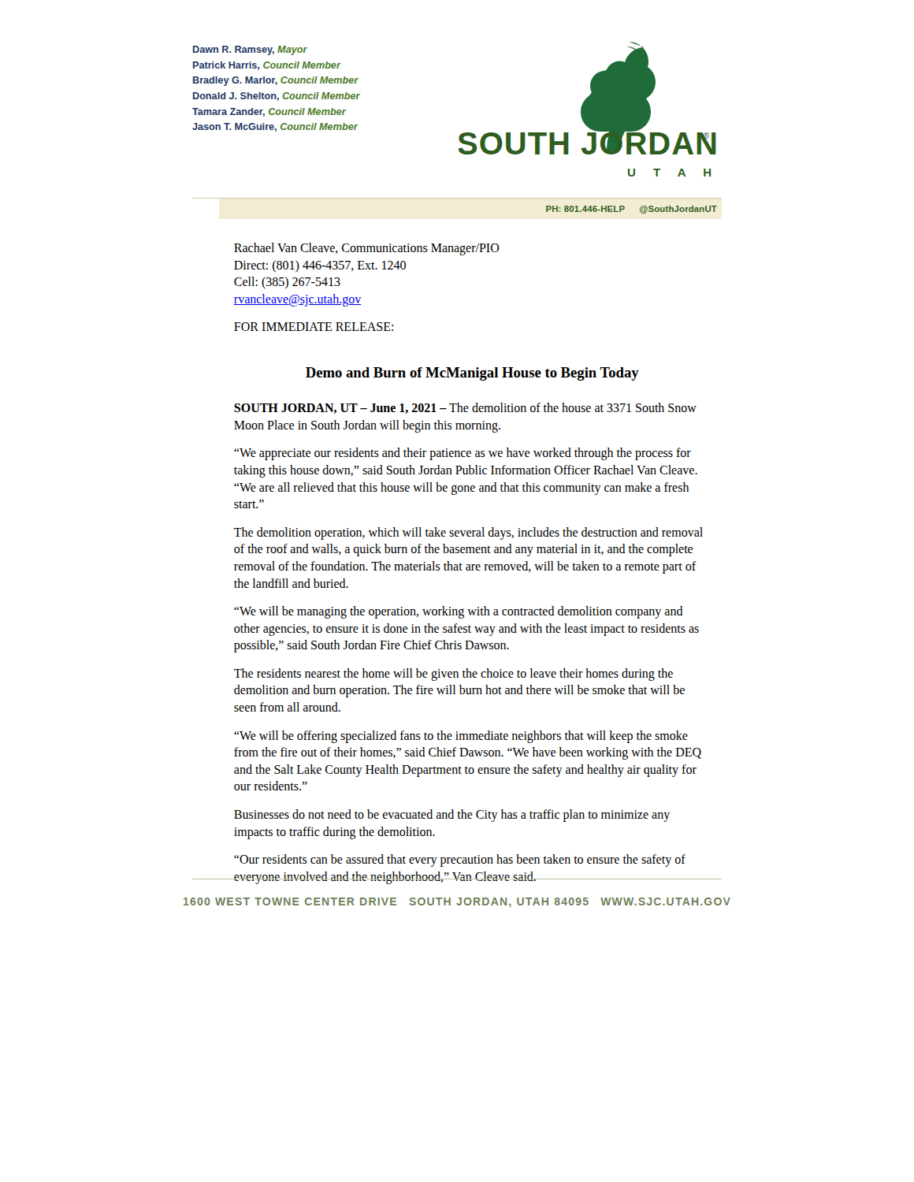Dawn R. Ramsey, Mayor
Patrick Harris, Council Member
Bradley G. Marlor, Council Member
Donald J. Shelton, Council Member
Tamara Zander, Council Member
Jason T. McGuire, Council Member
SOUTH JORDAN U T A H ®
PH: 801.446-HELP @SouthJordanUT
Rachael Van Cleave, Communications Manager/PIO
Direct: (801) 446-4357, Ext. 1240
Cell: (385) 267-5413
rvancleave@sjc.utah.gov
FOR IMMEDIATE RELEASE:
Demo and Burn of McManigal House to Begin Today
SOUTH JORDAN, UT – June 1, 2021 – The demolition of the house at 3371 South Snow Moon Place in South Jordan will begin this morning.
“We appreciate our residents and their patience as we have worked through the process for taking this house down,” said South Jordan Public Information Officer Rachael Van Cleave. “We are all relieved that this house will be gone and that this community can make a fresh start.”
The demolition operation, which will take several days, includes the destruction and removal of the roof and walls, a quick burn of the basement and any material in it, and the complete removal of the foundation. The materials that are removed, will be taken to a remote part of the landfill and buried.
“We will be managing the operation, working with a contracted demolition company and other agencies, to ensure it is done in the safest way and with the least impact to residents as possible,” said South Jordan Fire Chief Chris Dawson.
The residents nearest the home will be given the choice to leave their homes during the demolition and burn operation. The fire will burn hot and there will be smoke that will be seen from all around.
“We will be offering specialized fans to the immediate neighbors that will keep the smoke from the fire out of their homes,” said Chief Dawson. “We have been working with the DEQ and the Salt Lake County Health Department to ensure the safety and healthy air quality for our residents.”
Businesses do not need to be evacuated and the City has a traffic plan to minimize any impacts to traffic during the demolition.
“Our residents can be assured that every precaution has been taken to ensure the safety of everyone involved and the neighborhood,” Van Cleave said.
1600 WEST TOWNE CENTER DRIVE SOUTH JORDAN, UTAH 84095 WWW.SJC.UTAH.GOV